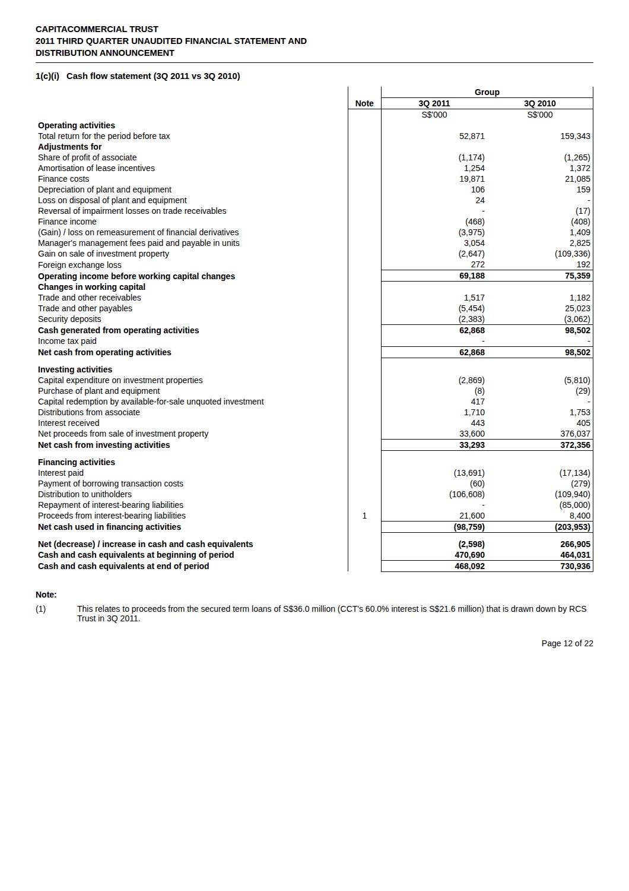CAPITACOMMERCIAL TRUST
2011 THIRD QUARTER UNAUDITED FINANCIAL STATEMENT AND
DISTRIBUTION ANNOUNCEMENT
1(c)(i) Cash flow statement (3Q 2011 vs 3Q 2010)
| | | Group |
| | Note | 3Q 2011 | 3Q 2010 |
| | | S$'000 | S$'000 |
| Operating activities | | | |
| Total return for the period before tax | | 52,871 | 159,343 |
| Adjustments for | | | |
| Share of profit of associate | | (1,174) | (1,265) |
| Amortisation of lease incentives | | 1,254 | 1,372 |
| Finance costs | | 19,871 | 21,085 |
| Depreciation of plant and equipment | | 106 | 159 |
| Loss on disposal of plant and equipment | | 24 | - |
| Reversal of impairment losses on trade receivables | | - | (17) |
| Finance income | | (468) | (408) |
| (Gain) / loss on remeasurement of financial derivatives | | (3,975) | 1,409 |
| Manager's management fees paid and payable in units | | 3,054 | 2,825 |
| Gain on sale of investment property | | (2,647) | (109,336) |
| Foreign exchange loss | | 272 | 192 |
| Operating income before working capital changes | | 69,188 | 75,359 |
| Changes in working capital | | | |
| Trade and other receivables | | 1,517 | 1,182 |
| Trade and other payables | | (5,454) | 25,023 |
| Security deposits | | (2,383) | (3,062) |
| Cash generated from operating activities | | 62,868 | 98,502 |
| Income tax paid | | - | - |
| Net cash from operating activities | | 62,868 | 98,502 |
| Investing activities | | | |
| Capital expenditure on investment properties | | (2,869) | (5,810) |
| Purchase of plant and equipment | | (8) | (29) |
| Capital redemption by available-for-sale unquoted investment | | 417 | - |
| Distributions from associate | | 1,710 | 1,753 |
| Interest received | | 443 | 405 |
| Net proceeds from sale of investment property | | 33,600 | 376,037 |
| Net cash from investing activities | | 33,293 | 372,356 |
| Financing activities | | | |
| Interest paid | | (13,691) | (17,134) |
| Payment of borrowing transaction costs | | (60) | (279) |
| Distribution to unitholders | | (106,608) | (109,940) |
| Repayment of interest-bearing liabilities | | - | (85,000) |
| Proceeds from interest-bearing liabilities | 1 | 21,600 | 8,400 |
| Net cash used in financing activities | | (98,759) | (203,953) |
| Net (decrease) / increase in cash and cash equivalents | | (2,598) | 266,905 |
| Cash and cash equivalents at beginning of period | | 470,690 | 464,031 |
| Cash and cash equivalents at end of period | | 468,092 | 730,936 |
Note:
(1) This relates to proceeds from the secured term loans of S$36.0 million (CCT's 60.0% interest is S$21.6 million) that is drawn down by RCS Trust in 3Q 2011.
Page 12 of 22